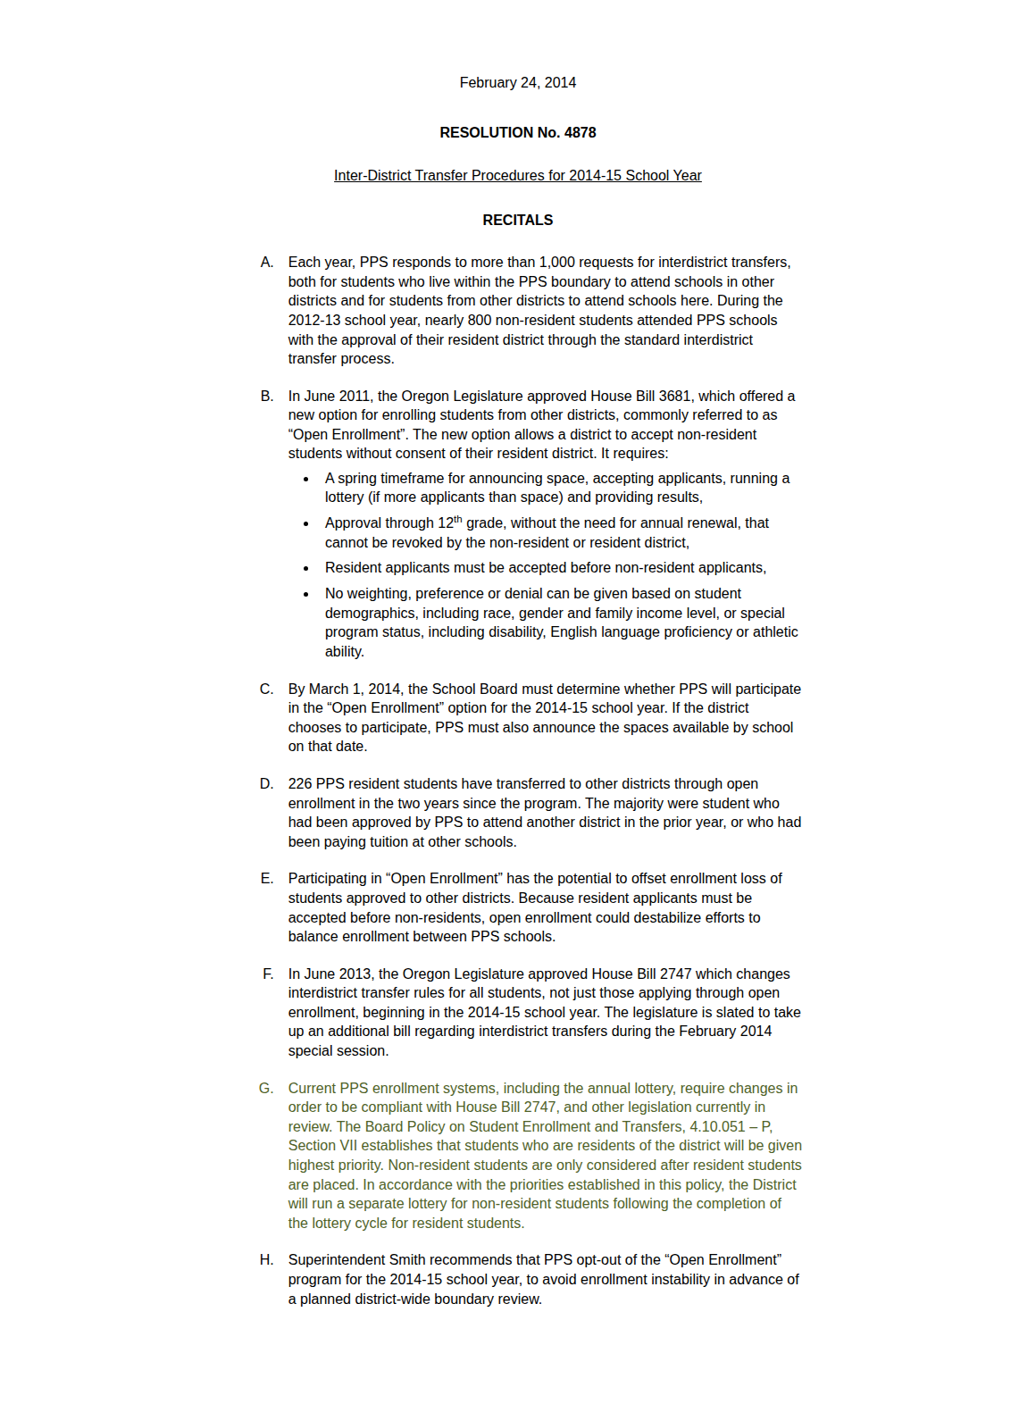February 24, 2014
RESOLUTION No. 4878
Inter-District Transfer Procedures for 2014-15 School Year
RECITALS
Each year, PPS responds to more than 1,000 requests for interdistrict transfers, both for students who live within the PPS boundary to attend schools in other districts and for students from other districts to attend schools here. During the 2012-13 school year, nearly 800 non-resident students attended PPS schools with the approval of their resident district through the standard interdistrict transfer process.
In June 2011, the Oregon Legislature approved House Bill 3681, which offered a new option for enrolling students from other districts, commonly referred to as “Open Enrollment”. The new option allows a district to accept non-resident students without consent of their resident district. It requires:
A spring timeframe for announcing space, accepting applicants, running a lottery (if more applicants than space) and providing results,
Approval through 12th grade, without the need for annual renewal, that cannot be revoked by the non-resident or resident district,
Resident applicants must be accepted before non-resident applicants,
No weighting, preference or denial can be given based on student demographics, including race, gender and family income level, or special program status, including disability, English language proficiency or athletic ability.
By March 1, 2014, the School Board must determine whether PPS will participate in the “Open Enrollment” option for the 2014-15 school year. If the district chooses to participate, PPS must also announce the spaces available by school on that date.
226 PPS resident students have transferred to other districts through open enrollment in the two years since the program. The majority were student who had been approved by PPS to attend another district in the prior year, or who had been paying tuition at other schools.
Participating in “Open Enrollment” has the potential to offset enrollment loss of students approved to other districts. Because resident applicants must be accepted before non-residents, open enrollment could destabilize efforts to balance enrollment between PPS schools.
In June 2013, the Oregon Legislature approved House Bill 2747 which changes interdistrict transfer rules for all students, not just those applying through open enrollment, beginning in the 2014-15 school year. The legislature is slated to take up an additional bill regarding interdistrict transfers during the February 2014 special session.
Current PPS enrollment systems, including the annual lottery, require changes in order to be compliant with House Bill 2747, and other legislation currently in review. The Board Policy on Student Enrollment and Transfers, 4.10.051 – P, Section VII establishes that students who are residents of the district will be given highest priority. Non-resident students are only considered after resident students are placed. In accordance with the priorities established in this policy, the District will run a separate lottery for non-resident students following the completion of the lottery cycle for resident students.
Superintendent Smith recommends that PPS opt-out of the “Open Enrollment” program for the 2014-15 school year, to avoid enrollment instability in advance of a planned district-wide boundary review.